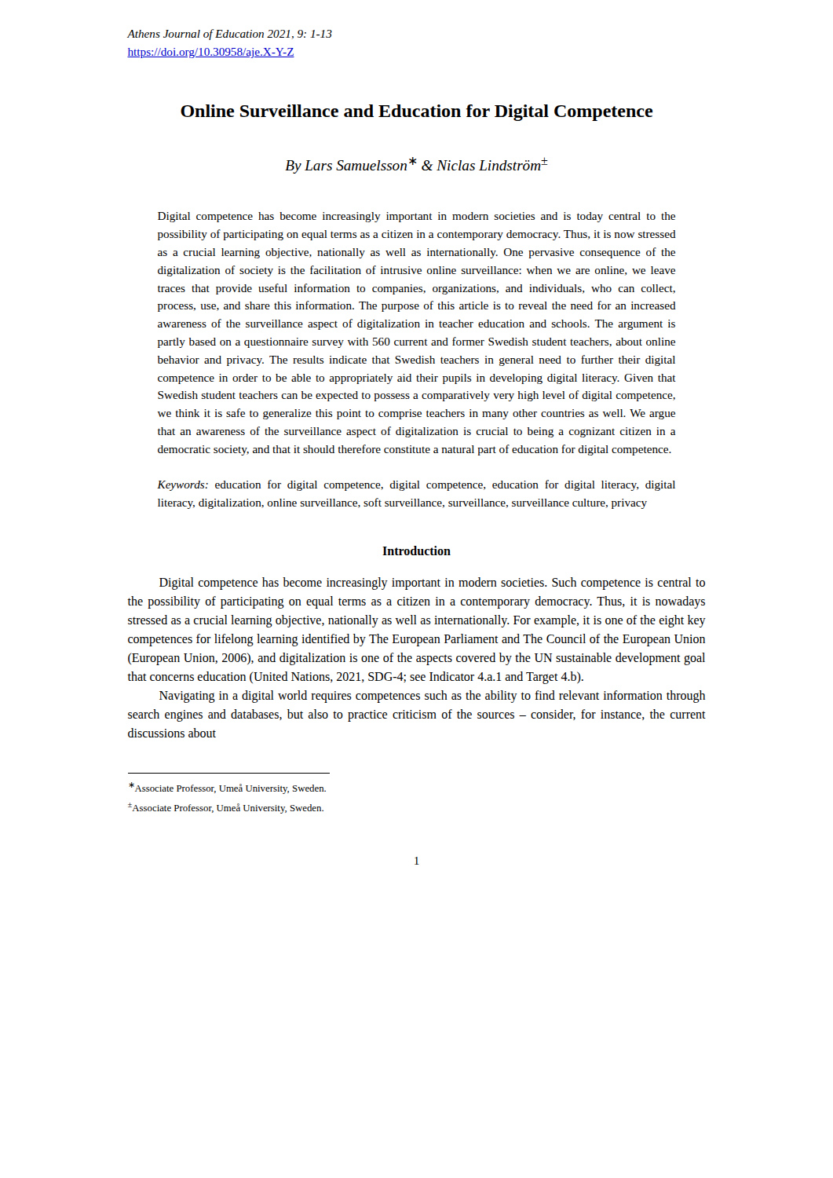Athens Journal of Education 2021, 9: 1-13
https://doi.org/10.30958/aje.X-Y-Z
Online Surveillance and Education for Digital Competence
By Lars Samuelsson∗ & Niclas Lindström±
Digital competence has become increasingly important in modern societies and is today central to the possibility of participating on equal terms as a citizen in a contemporary democracy. Thus, it is now stressed as a crucial learning objective, nationally as well as internationally. One pervasive consequence of the digitalization of society is the facilitation of intrusive online surveillance: when we are online, we leave traces that provide useful information to companies, organizations, and individuals, who can collect, process, use, and share this information. The purpose of this article is to reveal the need for an increased awareness of the surveillance aspect of digitalization in teacher education and schools. The argument is partly based on a questionnaire survey with 560 current and former Swedish student teachers, about online behavior and privacy. The results indicate that Swedish teachers in general need to further their digital competence in order to be able to appropriately aid their pupils in developing digital literacy. Given that Swedish student teachers can be expected to possess a comparatively very high level of digital competence, we think it is safe to generalize this point to comprise teachers in many other countries as well. We argue that an awareness of the surveillance aspect of digitalization is crucial to being a cognizant citizen in a democratic society, and that it should therefore constitute a natural part of education for digital competence.
Keywords: education for digital competence, digital competence, education for digital literacy, digital literacy, digitalization, online surveillance, soft surveillance, surveillance, surveillance culture, privacy
Introduction
Digital competence has become increasingly important in modern societies. Such competence is central to the possibility of participating on equal terms as a citizen in a contemporary democracy. Thus, it is nowadays stressed as a crucial learning objective, nationally as well as internationally. For example, it is one of the eight key competences for lifelong learning identified by The European Parliament and The Council of the European Union (European Union, 2006), and digitalization is one of the aspects covered by the UN sustainable development goal that concerns education (United Nations, 2021, SDG-4; see Indicator 4.a.1 and Target 4.b).
Navigating in a digital world requires competences such as the ability to find relevant information through search engines and databases, but also to practice criticism of the sources – consider, for instance, the current discussions about
∗Associate Professor, Umeå University, Sweden.
±Associate Professor, Umeå University, Sweden.
1